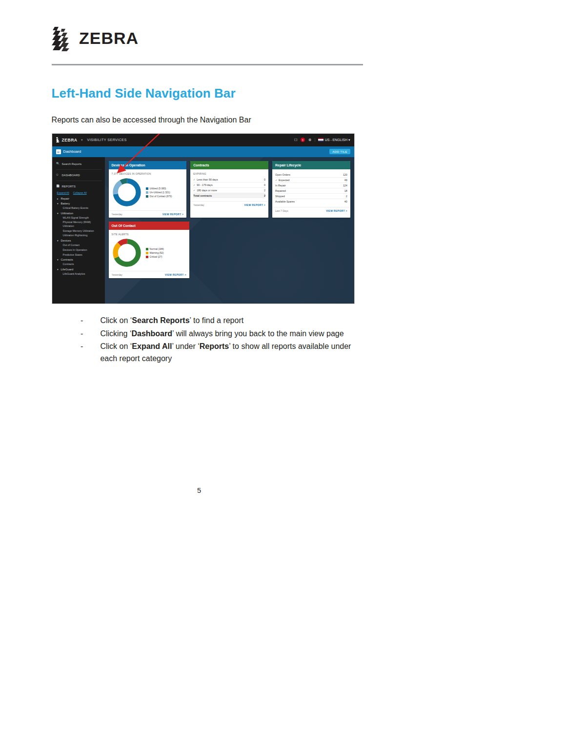ZEBRA
Left-Hand Side Navigation Bar
Reports can also be accessed through the Navigation Bar
ZEBRA ▾ VISIBILITY SERVICES
☐ 3 ⚙ US - ENGLISH ▾
▤ Dashboard
ADD TILE
🔍 Search Reports
⏱ DASHBOARD
📄 REPORTS
Expand All Collapse All
▸ Repair
▾ Battery
Critical Battery Events
▾ Utilization
WLAN Signal Strength
Physical Memory (RAM) Utilization
Storage Memory Utilization
Utilization Rightsizing
▾ Devices
Out of Contact
Devices In Operation
Predictive States
▾ Contracts
Contracts
▾ LifeGuard
LifeGuard Analytics
Devices In Operation
7,077 DEVICES IN OPERATION
Utilized (5 083)
Un-Utilized (1 321)
Out of Contact (673)
Yesterday VIEW REPORT >
Contracts
EXPIRING
✓Less than 90 days 0
✓90 - 179 days 0
✓180 days or more 2
Total contracts 2
Yesterday VIEW REPORT >
Repair Lifecycle
Open Orders 120
✓Expected 49
In Repair 124
Repaired 18
Shipped 2
Available Spares 40
Last 7 Days VIEW REPORT >
Out Of Contact
SITE ALERTS
Normal (184)
Warning (52)
Critical (27)
Yesterday VIEW REPORT >
Click on ‘Search Reports’ to find a report
Clicking ‘Dashboard’ will always bring you back to the main view page
Click on ‘Expand All’ under ‘Reports’ to show all reports available under each report category
5